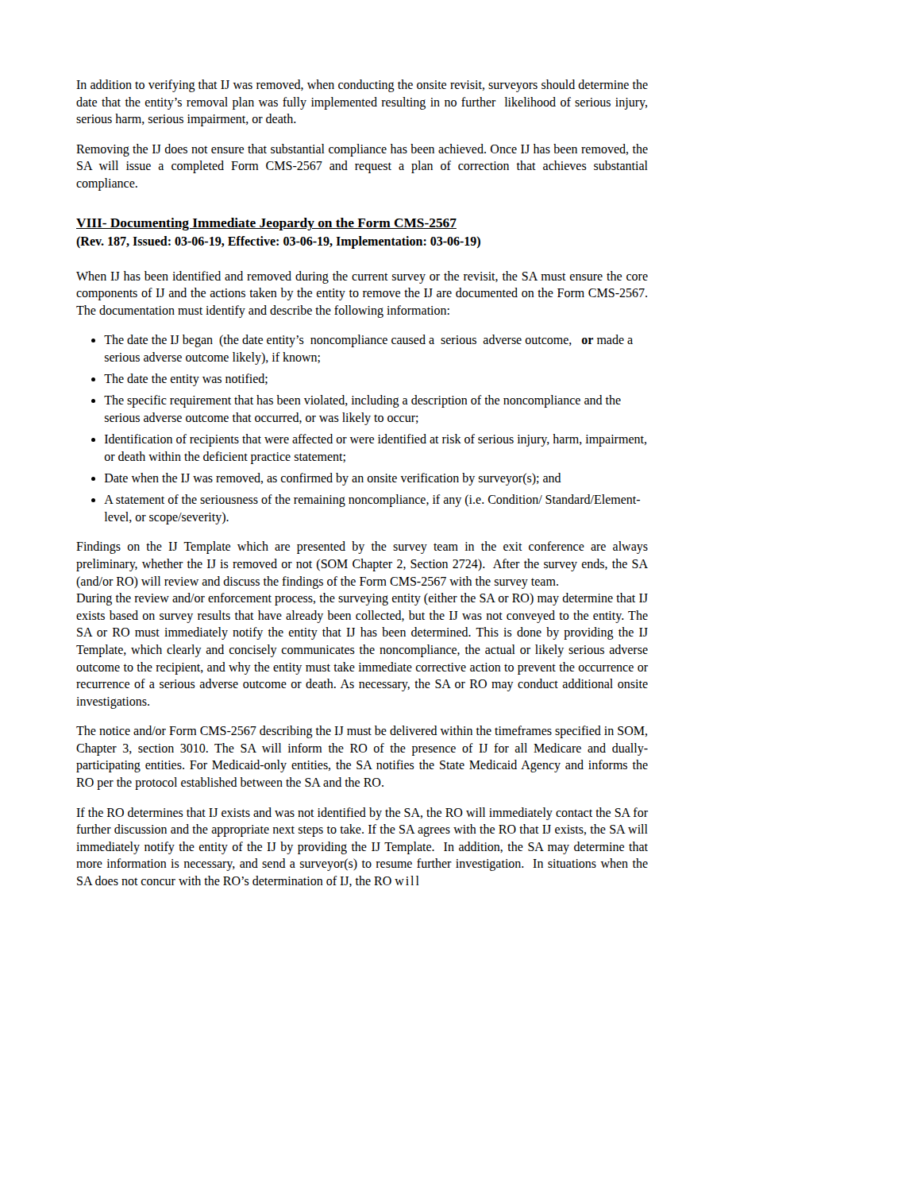In addition to verifying that IJ was removed, when conducting the onsite revisit, surveyors should determine the date that the entity’s removal plan was fully implemented resulting in no further likelihood of serious injury, serious harm, serious impairment, or death.
Removing the IJ does not ensure that substantial compliance has been achieved. Once IJ has been removed, the SA will issue a completed Form CMS-2567 and request a plan of correction that achieves substantial compliance.
VIII- Documenting Immediate Jeopardy on the Form CMS-2567
(Rev. 187, Issued: 03-06-19, Effective: 03-06-19, Implementation: 03-06-19)
When IJ has been identified and removed during the current survey or the revisit, the SA must ensure the core components of IJ and the actions taken by the entity to remove the IJ are documented on the Form CMS-2567. The documentation must identify and describe the following information:
The date the IJ began (the date entity’s noncompliance caused a serious adverse outcome, or made a serious adverse outcome likely), if known;
The date the entity was notified;
The specific requirement that has been violated, including a description of the noncompliance and the serious adverse outcome that occurred, or was likely to occur;
Identification of recipients that were affected or were identified at risk of serious injury, harm, impairment, or death within the deficient practice statement;
Date when the IJ was removed, as confirmed by an onsite verification by surveyor(s); and
A statement of the seriousness of the remaining noncompliance, if any (i.e. Condition/ Standard/Element-level, or scope/severity).
Findings on the IJ Template which are presented by the survey team in the exit conference are always preliminary, whether the IJ is removed or not (SOM Chapter 2, Section 2724). After the survey ends, the SA (and/or RO) will review and discuss the findings of the Form CMS-2567 with the survey team.
During the review and/or enforcement process, the surveying entity (either the SA or RO) may determine that IJ exists based on survey results that have already been collected, but the IJ was not conveyed to the entity. The SA or RO must immediately notify the entity that IJ has been determined. This is done by providing the IJ Template, which clearly and concisely communicates the noncompliance, the actual or likely serious adverse outcome to the recipient, and why the entity must take immediate corrective action to prevent the occurrence or recurrence of a serious adverse outcome or death. As necessary, the SA or RO may conduct additional onsite investigations.
The notice and/or Form CMS-2567 describing the IJ must be delivered within the timeframes specified in SOM, Chapter 3, section 3010. The SA will inform the RO of the presence of IJ for all Medicare and dually-participating entities. For Medicaid-only entities, the SA notifies the State Medicaid Agency and informs the RO per the protocol established between the SA and the RO.
If the RO determines that IJ exists and was not identified by the SA, the RO will immediately contact the SA for further discussion and the appropriate next steps to take. If the SA agrees with the RO that IJ exists, the SA will immediately notify the entity of the IJ by providing the IJ Template. In addition, the SA may determine that more information is necessary, and send a surveyor(s) to resume further investigation. In situations when the SA does not concur with the RO’s determination of IJ, the RO will